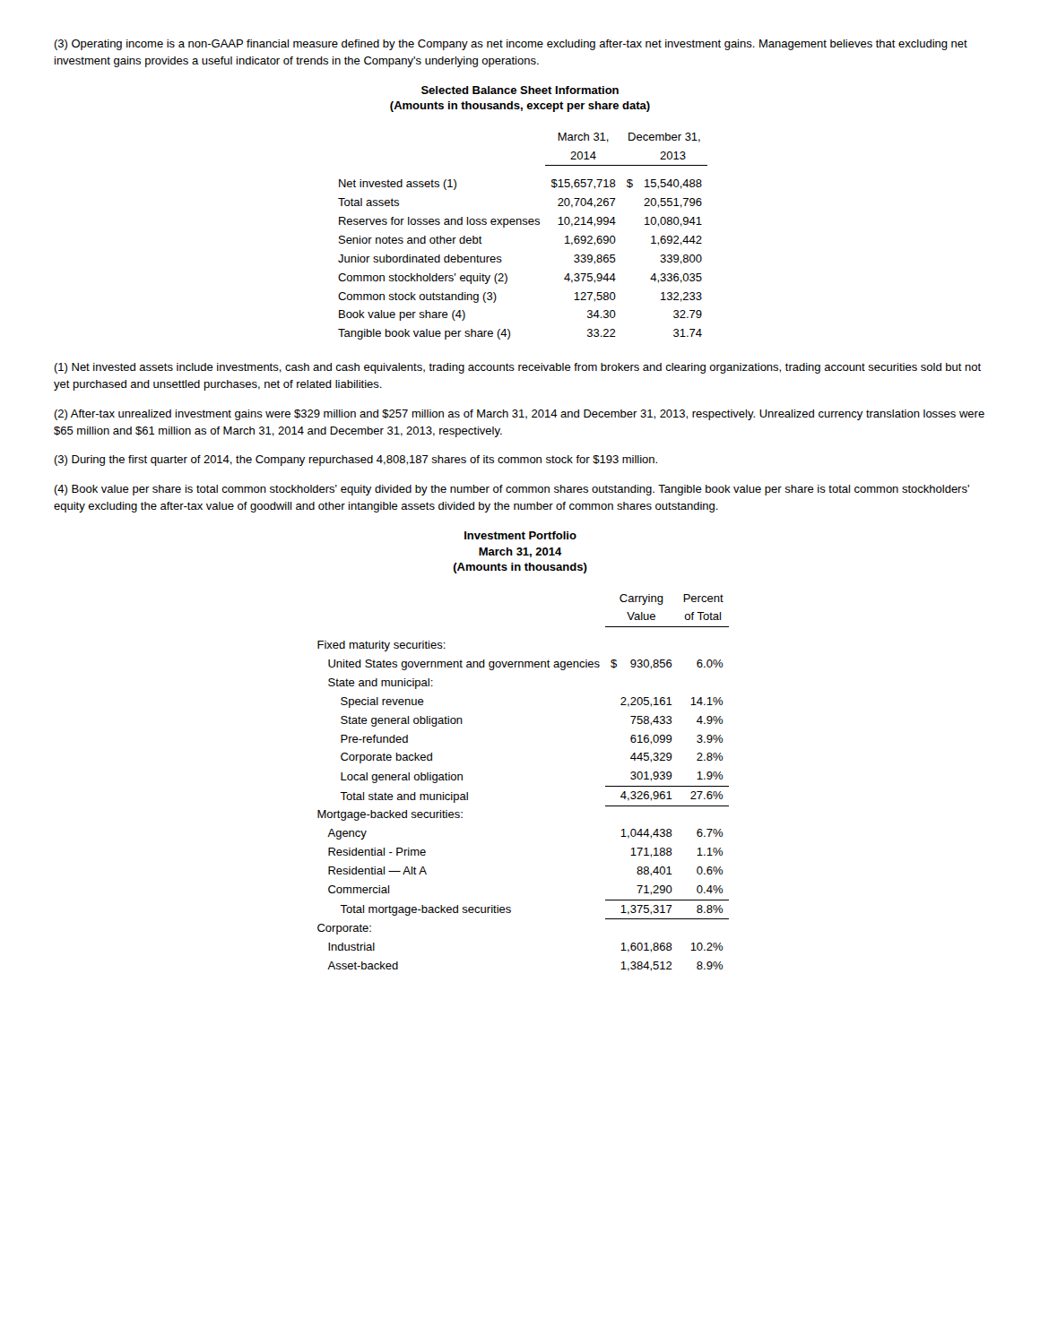(3) Operating income is a non-GAAP financial measure defined by the Company as net income excluding after-tax net investment gains. Management believes that excluding net investment gains provides a useful indicator of trends in the Company's underlying operations.
Selected Balance Sheet Information
(Amounts in thousands, except per share data)
| | March 31, | December 31, |
| | 2014 | | 2013 |
| Net invested assets (1) | $15,657,718 | $ | 15,540,488 |
| Total assets | 20,704,267 | | 20,551,796 |
| Reserves for losses and loss expenses | 10,214,994 | | 10,080,941 |
| Senior notes and other debt | 1,692,690 | | 1,692,442 |
| Junior subordinated debentures | 339,865 | | 339,800 |
| Common stockholders' equity (2) | 4,375,944 | | 4,336,035 |
| Common stock outstanding (3) | 127,580 | | 132,233 |
| Book value per share (4) | 34.30 | | 32.79 |
| Tangible book value per share (4) | 33.22 | | 31.74 |
(1) Net invested assets include investments, cash and cash equivalents, trading accounts receivable from brokers and clearing organizations, trading account securities sold but not yet purchased and unsettled purchases, net of related liabilities.
(2) After-tax unrealized investment gains were $329 million and $257 million as of March 31, 2014 and December 31, 2013, respectively. Unrealized currency translation losses were $65 million and $61 million as of March 31, 2014 and December 31, 2013, respectively.
(3) During the first quarter of 2014, the Company repurchased 4,808,187 shares of its common stock for $193 million.
(4) Book value per share is total common stockholders' equity divided by the number of common shares outstanding. Tangible book value per share is total common stockholders' equity excluding the after-tax value of goodwill and other intangible assets divided by the number of common shares outstanding.
Investment Portfolio
March 31, 2014
(Amounts in thousands)
| | Carrying | Percent |
| | Value | of Total |
| Fixed maturity securities: | | |
| United States government and government agencies | $ 930,856 | 6.0% |
| State and municipal: | | |
| Special revenue | 2,205,161 | 14.1% |
| State general obligation | 758,433 | 4.9% |
| Pre-refunded | 616,099 | 3.9% |
| Corporate backed | 445,329 | 2.8% |
| Local general obligation | 301,939 | 1.9% |
| Total state and municipal | 4,326,961 | 27.6% |
| Mortgage-backed securities: | | |
| Agency | 1,044,438 | 6.7% |
| Residential - Prime | 171,188 | 1.1% |
| Residential — Alt A | 88,401 | 0.6% |
| Commercial | 71,290 | 0.4% |
| Total mortgage-backed securities | 1,375,317 | 8.8% |
| Corporate: | | |
| Industrial | 1,601,868 | 10.2% |
| Asset-backed | 1,384,512 | 8.9% |